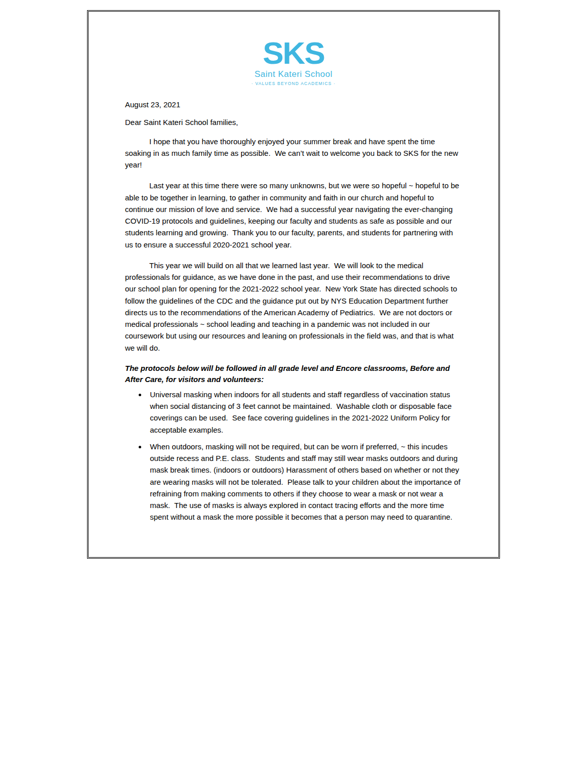SKS
Saint Kateri School
· VALUES BEYOND ACADEMICS ·
August 23, 2021
Dear Saint Kateri School families,
I hope that you have thoroughly enjoyed your summer break and have spent the time soaking in as much family time as possible. We can’t wait to welcome you back to SKS for the new year!
Last year at this time there were so many unknowns, but we were so hopeful ~ hopeful to be able to be together in learning, to gather in community and faith in our church and hopeful to continue our mission of love and service. We had a successful year navigating the ever-changing COVID-19 protocols and guidelines, keeping our faculty and students as safe as possible and our students learning and growing. Thank you to our faculty, parents, and students for partnering with us to ensure a successful 2020-2021 school year.
This year we will build on all that we learned last year. We will look to the medical professionals for guidance, as we have done in the past, and use their recommendations to drive our school plan for opening for the 2021-2022 school year. New York State has directed schools to follow the guidelines of the CDC and the guidance put out by NYS Education Department further directs us to the recommendations of the American Academy of Pediatrics. We are not doctors or medical professionals ~ school leading and teaching in a pandemic was not included in our coursework but using our resources and leaning on professionals in the field was, and that is what we will do.
The protocols below will be followed in all grade level and Encore classrooms, Before and After Care, for visitors and volunteers:
Universal masking when indoors for all students and staff regardless of vaccination status when social distancing of 3 feet cannot be maintained. Washable cloth or disposable face coverings can be used. See face covering guidelines in the 2021-2022 Uniform Policy for acceptable examples.
When outdoors, masking will not be required, but can be worn if preferred, ~ this incudes outside recess and P.E. class. Students and staff may still wear masks outdoors and during mask break times. (indoors or outdoors) Harassment of others based on whether or not they are wearing masks will not be tolerated. Please talk to your children about the importance of refraining from making comments to others if they choose to wear a mask or not wear a mask. The use of masks is always explored in contact tracing efforts and the more time spent without a mask the more possible it becomes that a person may need to quarantine.